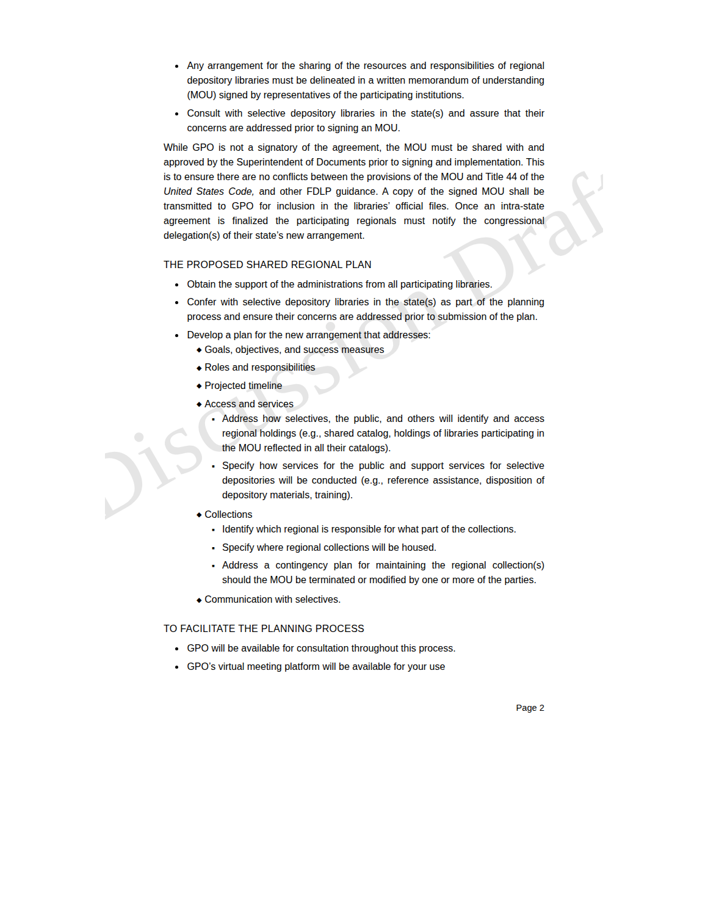Discussion Draft
Any arrangement for the sharing of the resources and responsibilities of regional depository libraries must be delineated in a written memorandum of understanding (MOU) signed by representatives of the participating institutions.
Consult with selective depository libraries in the state(s) and assure that their concerns are addressed prior to signing an MOU.
While GPO is not a signatory of the agreement, the MOU must be shared with and approved by the Superintendent of Documents prior to signing and implementation. This is to ensure there are no conflicts between the provisions of the MOU and Title 44 of the United States Code, and other FDLP guidance. A copy of the signed MOU shall be transmitted to GPO for inclusion in the libraries’ official files. Once an intra-state agreement is finalized the participating regionals must notify the congressional delegation(s) of their state’s new arrangement.
The Proposed Shared Regional Plan
Obtain the support of the administrations from all participating libraries.
Confer with selective depository libraries in the state(s) as part of the planning process and ensure their concerns are addressed prior to submission of the plan.
Develop a plan for the new arrangement that addresses:
Goals, objectives, and success measures
Roles and responsibilities
Projected timeline
Access and services
Address how selectives, the public, and others will identify and access regional holdings (e.g., shared catalog, holdings of libraries participating in the MOU reflected in all their catalogs).
Specify how services for the public and support services for selective depositories will be conducted (e.g., reference assistance, disposition of depository materials, training).
Collections
Identify which regional is responsible for what part of the collections.
Specify where regional collections will be housed.
Address a contingency plan for maintaining the regional collection(s) should the MOU be terminated or modified by one or more of the parties.
Communication with selectives.
To Facilitate the Planning Process
GPO will be available for consultation throughout this process.
GPO’s virtual meeting platform will be available for your use
Page 2